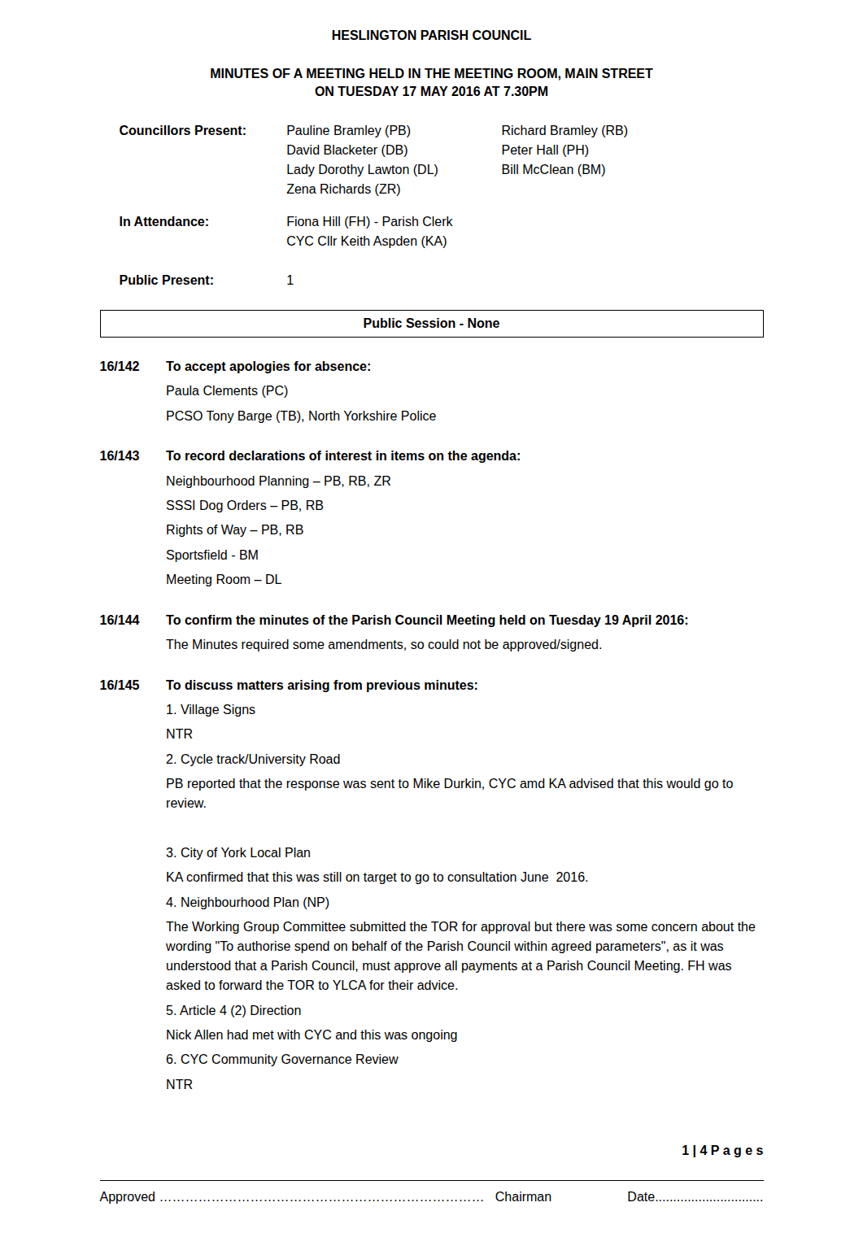HESLINGTON PARISH COUNCIL
MINUTES OF A MEETING HELD IN THE MEETING ROOM, MAIN STREET
ON TUESDAY 17 MAY 2016 AT 7.30PM
| Councillors Present: | Pauline Bramley (PB) | Richard Bramley (RB) |
| | David Blacketer (DB) | Peter Hall (PH) |
| | Lady Dorothy Lawton (DL) | Bill McClean (BM) |
| | Zena Richards (ZR) | |
| In Attendance: | Fiona Hill (FH) - Parish Clerk |
| | CYC Cllr Keith Aspden (KA) |
| Public Present: | 1 |
Public Session - None
| 16/142 | To accept apologies for absence: Paula Clements (PC) PCSO Tony Barge (TB), North Yorkshire Police |
| 16/143 | To record declarations of interest in items on the agenda: Neighbourhood Planning – PB, RB, ZR SSSI Dog Orders – PB, RB Rights of Way – PB, RB Sportsfield - BM Meeting Room – DL |
| 16/144 | To confirm the minutes of the Parish Council Meeting held on Tuesday 19 April 2016: The Minutes required some amendments, so could not be approved/signed. |
| 16/145 | To discuss matters arising from previous minutes: 1. Village Signs NTR 2. Cycle track/University Road PB reported that the response was sent to Mike Durkin, CYC amd KA advised that this would go to review. 3. City of York Local Plan KA confirmed that this was still on target to go to consultation June 2016. 4. Neighbourhood Plan (NP) The Working Group Committee submitted the TOR for approval but there was some concern about the wording "To authorise spend on behalf of the Parish Council within agreed parameters", as it was understood that a Parish Council, must approve all payments at a Parish Council Meeting. FH was asked to forward the TOR to YLCA for their advice. 5. Article 4 (2) Direction Nick Allen had met with CYC and this was ongoing 6. CYC Community Governance Review NTR |
1 | 4 P a g e s
Approved ………………………………………………………………… Chairman Date..............................